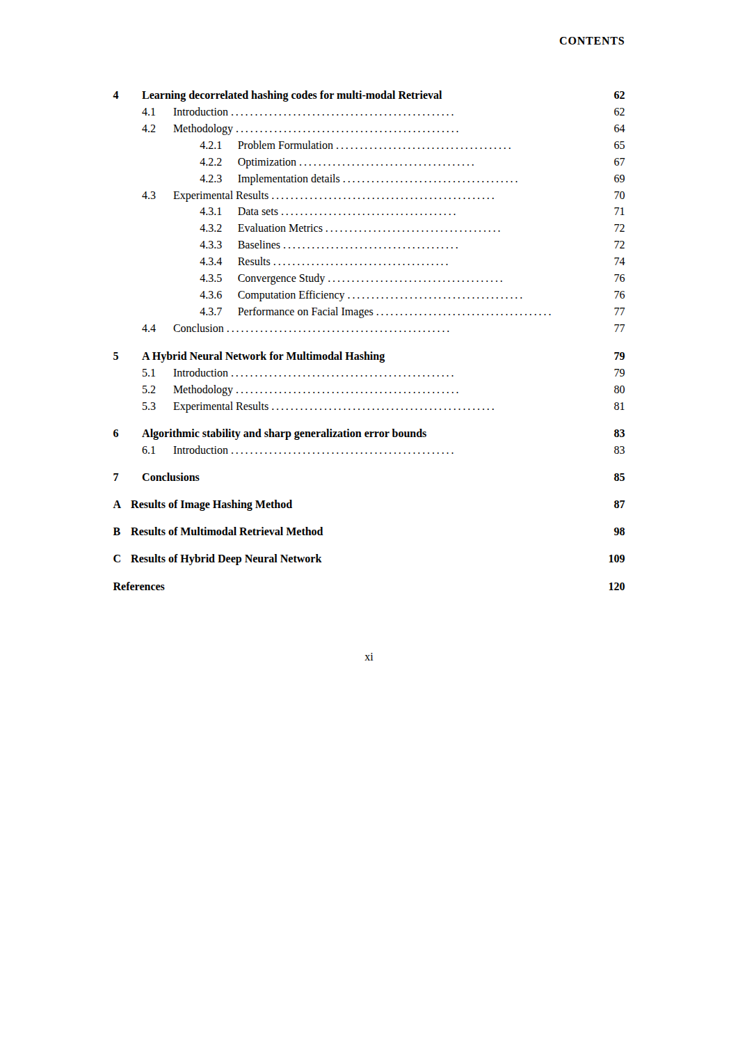CONTENTS
4 Learning decorrelated hashing codes for multi-modal Retrieval ............ 62
4.1 Introduction ............................................... 62
4.2 Methodology ............................................... 64
4.2.1 Problem Formulation ..................................... 65
4.2.2 Optimization ..................................... 67
4.2.3 Implementation details ..................................... 69
4.3 Experimental Results ............................................... 70
4.3.1 Data sets ..................................... 71
4.3.2 Evaluation Metrics ..................................... 72
4.3.3 Baselines ..................................... 72
4.3.4 Results ..................................... 74
4.3.5 Convergence Study ..................................... 76
4.3.6 Computation Efficiency ..................................... 76
4.3.7 Performance on Facial Images ..................................... 77
4.4 Conclusion ............................................... 77
5 A Hybrid Neural Network for Multimodal Hashing ............ 79
5.1 Introduction ............................................... 79
5.2 Methodology ............................................... 80
5.3 Experimental Results ............................................... 81
6 Algorithmic stability and sharp generalization error bounds ............ 83
6.1 Introduction ............................................... 83
7 Conclusions ............ 85
A Results of Image Hashing Method ............ 87
B Results of Multimodal Retrieval Method ............ 98
C Results of Hybrid Deep Neural Network ............ 109
References ............ 120
xi